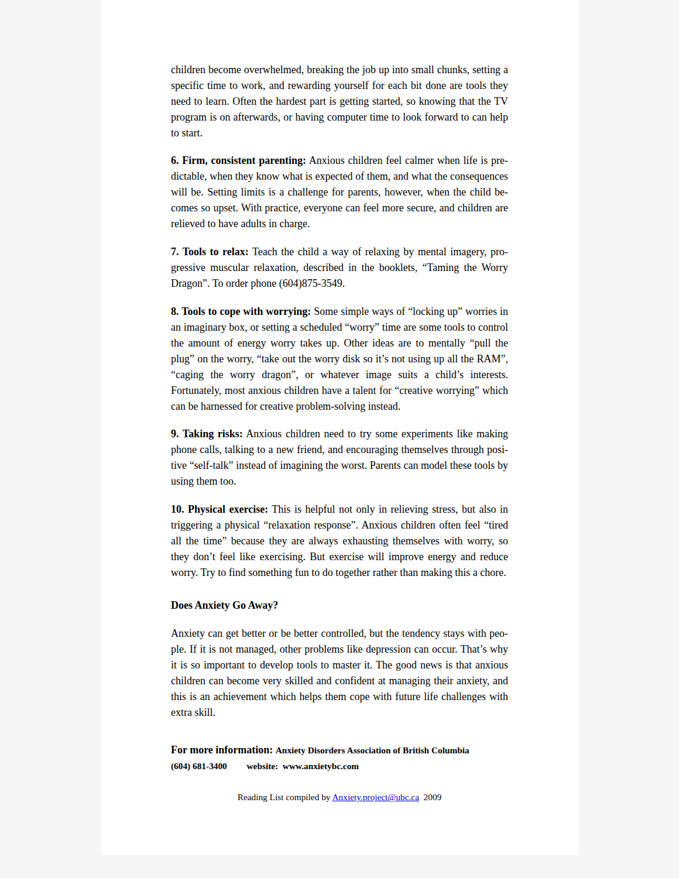children become overwhelmed, breaking the job up into small chunks, setting a specific time to work, and rewarding yourself for each bit done are tools they need to learn. Often the hardest part is getting started, so knowing that the TV program is on afterwards, or having computer time to look forward to can help to start.
6. Firm, consistent parenting: Anxious children feel calmer when life is predictable, when they know what is expected of them, and what the consequences will be. Setting limits is a challenge for parents, however, when the child becomes so upset. With practice, everyone can feel more secure, and children are relieved to have adults in charge.
7. Tools to relax: Teach the child a way of relaxing by mental imagery, progressive muscular relaxation, described in the booklets, “Taming the Worry Dragon”. To order phone (604)875-3549.
8. Tools to cope with worrying: Some simple ways of “locking up” worries in an imaginary box, or setting a scheduled “worry” time are some tools to control the amount of energy worry takes up. Other ideas are to mentally “pull the plug” on the worry, “take out the worry disk so it’s not using up all the RAM”, “caging the worry dragon”, or whatever image suits a child’s interests. Fortunately, most anxious children have a talent for “creative worrying” which can be harnessed for creative problem-solving instead.
9. Taking risks: Anxious children need to try some experiments like making phone calls, talking to a new friend, and encouraging themselves through positive “self-talk” instead of imagining the worst. Parents can model these tools by using them too.
10. Physical exercise: This is helpful not only in relieving stress, but also in triggering a physical “relaxation response”. Anxious children often feel “tired all the time” because they are always exhausting themselves with worry, so they don’t feel like exercising. But exercise will improve energy and reduce worry. Try to find something fun to do together rather than making this a chore.
Does Anxiety Go Away?
Anxiety can get better or be better controlled, but the tendency stays with people. If it is not managed, other problems like depression can occur. That’s why it is so important to develop tools to master it. The good news is that anxious children can become very skilled and confident at managing their anxiety, and this is an achievement which helps them cope with future life challenges with extra skill.
For more information: Anxiety Disorders Association of British Columbia
(604) 681-3400 website: www.anxietybc.com
Reading List compiled by Anxiety.project@ubc.ca 2009